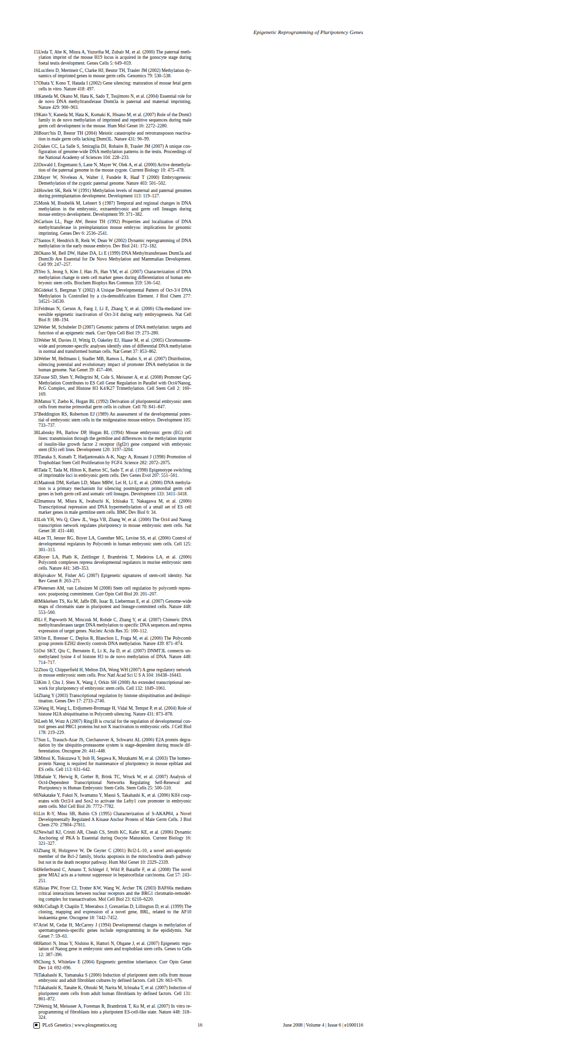Epigenetic Reprogramming of Pluripotency Genes
Ueda T, Abe K, Miura A, Yuzuriha M, Zubair M, et al. (2000) The paternal methylation imprint of the mouse H19 locus is acquired in the gonocyte stage during foetal testis development. Genes Cells 5: 649–659.
Lucifero D, Mertineit C, Clarke HJ, Bestor TH, Trasler JM (2002) Methylation dynamics of imprinted genes in mouse germ cells. Genomics 79: 530–538.
Obata Y, Kono T, Hatada I (2002) Gene silencing: maturation of mouse fetal germ cells in vitro. Nature 418: 497.
Kaneda M, Okano M, Hata K, Sado T, Tsujimoto N, et al. (2004) Essential role for de novo DNA methyltransferase Dnmt3a in paternal and maternal imprinting. Nature 429: 900–903.
Kato Y, Kaneda M, Hata K, Kumaki K, Hisano M, et al. (2007) Role of the Dnmt3 family in de novo methylation of imprinted and repetitive sequences during male germ cell development in the mouse. Hum Mol Genet 16: 2272–2280.
Bourc'his D, Bestor TH (2004) Meiotic catastrophe and retrotransposon reactivation in male germ cells lacking Dnmt3L. Nature 431: 96–99.
Oakes CC, La Salle S, Smiraglia DJ, Robaire B, Trasler JM (2007) A unique configuration of genome-wide DNA methylation patterns in the testis. Proceedings of the National Academy of Sciences 104: 228–233.
Oswald J, Engemann S, Lane N, Mayer W, Olek A, et al. (2000) Active demethylation of the paternal genome in the mouse zygote. Current Biology 10: 475–478.
Mayer W, Niveleau A, Walter J, Fundele R, Haaf T (2000) Embryogenesis: Demethylation of the zygotic paternal genome. Nature 403: 501–502.
Howlett SK, Reik W (1991) Methylation levels of maternal and paternal genomes during preimplantation development. Development 113: 119–127.
Monk M, Boubelik M, Lehnert S (1987) Temporal and regional changes in DNA methylation in the embryonic, extraembryonic and germ cell lineages during mouse embryo development. Development 99: 371–382.
Carlson LL, Page AW, Bestor TH (1992) Properties and localization of DNA methyltransferase in preimplantation mouse embryos: implications for genomic imprinting. Genes Dev 6: 2536–2541.
Santos F, Hendrich B, Reik W, Dean W (2002) Dynamic reprogramming of DNA methylation in the early mouse embryo. Dev Biol 241: 172–182.
Okano M, Bell DW, Haber DA, Li E (1999) DNA Methyltransferases Dnmt3a and Dnmt3b Are Essential for De Novo Methylation and Mammalian Development. Cell 99: 247–257.
Yeo S, Jeong S, Kim J, Han JS, Han YM, et al. (2007) Characterization of DNA methylation change in stem cell marker genes during differentiation of human embryonic stem cells. Biochem Biophys Res Commun 359: 536–542.
Gidekel S, Bergman Y (2002) A Unique Developmental Pattern of Oct-3/4 DNA Methylation Is Controlled by a cis-demodification Element. J Biol Chem 277: 34521–34530.
Feldman N, Gerson A, Fang J, Li E, Zhang Y, et al. (2006) G9a-mediated irreversible epigenetic inactivation of Oct-3/4 during early embryogenesis. Nat Cell Biol 8: 188–194.
Weber M, Schubeler D (2007) Genomic patterns of DNA methylation: targets and function of an epigenetic mark. Curr Opin Cell Biol 19: 273–280.
Weber M, Davies JJ, Wittig D, Oakeley EJ, Haase M, et al. (2005) Chromosome-wide and promoter-specific analyses identify sites of differential DNA methylation in normal and transformed human cells. Nat Genet 37: 853–862.
Weber M, Hellmann I, Stadler MB, Ramos L, Paabo S, et al. (2007) Distribution, silencing potential and evolutionary impact of promoter DNA methylation in the human genome. Nat Genet 39: 457–466.
Fouse SD, Shen Y, Pellegrini M, Cole S, Meissner A, et al. (2008) Promoter CpG Methylation Contributes to ES Cell Gene Regulation in Parallel with Oct4/Nanog, PcG Complex, and Histone H3 K4/K27 Trimethylation. Cell Stem Cell 2: 160–169.
Matsui Y, Zsebo K, Hogan BL (1992) Derivation of pluripotential embryonic stem cells from murine primordial germ cells in culture. Cell 70: 841–847.
Beddington RS, Robertson EJ (1989) An assessment of the developmental potential of embryonic stem cells in the midgestation mouse embryo. Development 105: 733–737.
Labosky PA, Barlow DP, Hogan BL (1994) Mouse embryonic germ (EG) cell lines: transmission through the germline and differences in the methylation imprint of insulin-like growth factor 2 receptor (Igf2r) gene compared with embryonic stem (ES) cell lines. Development 120: 3197–3204.
Tanaka S, Kunath T, Hadjantonakis A-K, Nagy A, Rossant J (1998) Promotion of Trophoblast Stem Cell Proliferation by FGF4. Science 282: 2072–2075.
Tada T, Tada M, Hilton K, Barton SC, Sado T, et al. (1998) Epigenotype switching of imprintable loci in embryonic germ cells. Dev Genes Evol 207: 551–561.
Maatouk DM, Kellam LD, Mann MRW, Lei H, Li E, et al. (2006) DNA methylation is a primary mechanism for silencing postmigratory primordial germ cell genes in both germ cell and somatic cell lineages. Development 133: 3411–3418.
Imamura M, Miura K, Iwabuchi K, Ichisaka T, Nakagawa M, et al. (2006) Transcriptional repression and DNA hypermethylation of a small set of ES cell marker genes in male germline stem cells. BMC Dev Biol 6: 34.
Loh YH, Wu Q, Chew JL, Vega VB, Zhang W, et al. (2006) The Oct4 and Nanog transcription network regulates pluripotency in mouse embryonic stem cells. Nat Genet 38: 431–440.
Lee TI, Jenner RG, Boyer LA, Guenther MG, Levine SS, et al. (2006) Control of developmental regulators by Polycomb in human embryonic stem cells. Cell 125: 301–313.
Boyer LA, Plath K, Zeitlinger J, Brambrink T, Medeiros LA, et al. (2006) Polycomb complexes repress developmental regulators in murine embryonic stem cells. Nature 441: 349–353.
Spivakov M, Fisher AG (2007) Epigenetic signatures of stem-cell identity. Nat Rev Genet 8: 263–271.
Pietersen AM, van Lohuizen M (2008) Stem cell regulation by polycomb repressors: postponing commitment. Curr Opin Cell Biol 20: 201–207.
Mikkelsen TS, Ku M, Jaffe DB, Issac B, Lieberman E, et al. (2007) Genome-wide maps of chromatin state in pluripotent and lineage-committed cells. Nature 448: 553–560.
Li F, Papworth M, Minczuk M, Rohde C, Zhang Y, et al. (2007) Chimeric DNA methyltransferases target DNA methylation to specific DNA sequences and repress expression of target genes. Nucleic Acids Res 35: 100–112.
Vire E, Brenner C, Deplus R, Blanchon L, Fraga M, et al. (2006) The Polycomb group protein EZH2 directly controls DNA methylation. Nature 439: 871–874.
Ooi SKT, Qiu C, Bernstein E, Li K, Jia D, et al. (2007) DNMT3L connects unmethylated lysine 4 of histone H3 to de novo methylation of DNA. Nature 448: 714–717.
Zhou Q, Chipperfield H, Melton DA, Wong WH (2007) A gene regulatory network in mouse embryonic stem cells. Proc Natl Acad Sci U S A 104: 16438–16443.
Kim J, Chu J, Shen X, Wang J, Orkin SH (2008) An extended transcriptional network for pluripotency of embryonic stem cells. Cell 132: 1049–1061.
Zhang Y (2003) Transcriptional regulation by histone ubiquitination and deubiquitination. Genes Dev 17: 2733–2740.
Wang H, Wang L, Erdjument-Bromage H, Vidal M, Tempst P, et al. (2004) Role of histone H2A ubiquitination in Polycomb silencing. Nature 431: 873–878.
Leeb M, Wutz A (2007) Ring1B is crucial for the regulation of developmental control genes and PRC1 proteins but not X inactivation in embryonic cells. J Cell Biol 178: 219–229.
Sun L, Trausch-Azar JS, Ciechanover A, Schwartz AL (2006) E2A protein degradation by the ubiquitin-proteasome system is stage-dependent during muscle differentiation. Oncogene 26: 441–448.
Mitsui K, Tokuzawa Y, Itoh H, Segawa K, Murakami M, et al. (2003) The homeoprotein Nanog is required for maintenance of pluripotency in mouse epiblast and ES cells. Cell 113: 631–642.
Babaie Y, Herwig R, Greber B, Brink TC, Wruck W, et al. (2007) Analysis of Oct4-Dependent Transcriptional Networks Regulating Self-Renewal and Pluripotency in Human Embryonic Stem Cells. Stem Cells 25: 500–510.
Nakatake Y, Fukui N, Iwamatsu Y, Masui S, Takahashi K, et al. (2006) Klf4 cooperates with Oct3/4 and Sox2 to activate the Lefty1 core promoter in embryonic stem cells. Mol Cell Biol 26: 7772–7782.
Lin R-Y, Moss SB, Rubin CS (1995) Characterization of S-AKAP84, a Novel Developmentally Regulated A Kinase Anchor Protein of Male Germ Cells. J Biol Chem 270: 27804–27811.
Newhall KJ, Criniti AR, Cheah CS, Smith KC, Kafer KE, et al. (2006) Dynamic Anchoring of PKA Is Essential during Oocyte Maturation. Current Biology 16: 321–327.
Zhang H, Holzgreve W, De Geyter C (2001) Bcl2-L-10, a novel anti-apoptotic member of the Bcl-2 family, blocks apoptosis in the mitochondria death pathway but not in the death receptor pathway. Hum Mol Genet 10: 2329–2339.
Hellerbrand C, Amann T, Schlegel J, Wild P, Bataille F, et al. (2008) The novel gene MIA2 acts as a tumour suppressor in hepatocellular carcinoma. Gut 57: 243–251.
Hsiao PW, Fryer CJ, Trotter KW, Wang W, Archer TK (2003) BAF60a mediates critical interactions between nuclear receptors and the BRG1 chromatin-remodeling complex for transactivation. Mol Cell Biol 23: 6210–6220.
McCullagh P, Chaplin T, Meerabux J, Grenzelias D, Lillington D, et al. (1999) The cloning, mapping and expression of a novel gene, BRL, related to the AF10 leukaemia gene. Oncogene 18: 7442–7452.
Ariel M, Cedar H, McCarrey J (1994) Developmental changes in methylation of spermatogenesis-specific genes include reprogramming in the epididymis. Nat Genet 7: 59–63.
Hattori N, Imao Y, Nishino K, Hattori N, Ohgane J, et al. (2007) Epigenetic regulation of Nanog gene in embryonic stem and trophoblast stem cells. Genes to Cells 12: 387–396.
Chong S, Whitelaw E (2004) Epigenetic germline inheritance. Curr Opin Genet Dev 14: 692–696.
Takahashi K, Yamanaka S (2006) Induction of pluripotent stem cells from mouse embryonic and adult fibroblast cultures by defined factors. Cell 126: 663–676.
Takahashi K, Tanabe K, Ohnuki M, Narita M, Ichisaka T, et al. (2007) Induction of pluripotent stem cells from adult human fibroblasts by defined factors. Cell 131: 861–872.
Wernig M, Meissner A, Foreman R, Brambrink T, Ku M, et al. (2007) In vitro reprogramming of fibroblasts into a pluripotent ES-cell-like state. Nature 448: 318–324.
PLoS Genetics | www.plosgenetics.org
16
June 2008 | Volume 4 | Issue 6 | e1000116